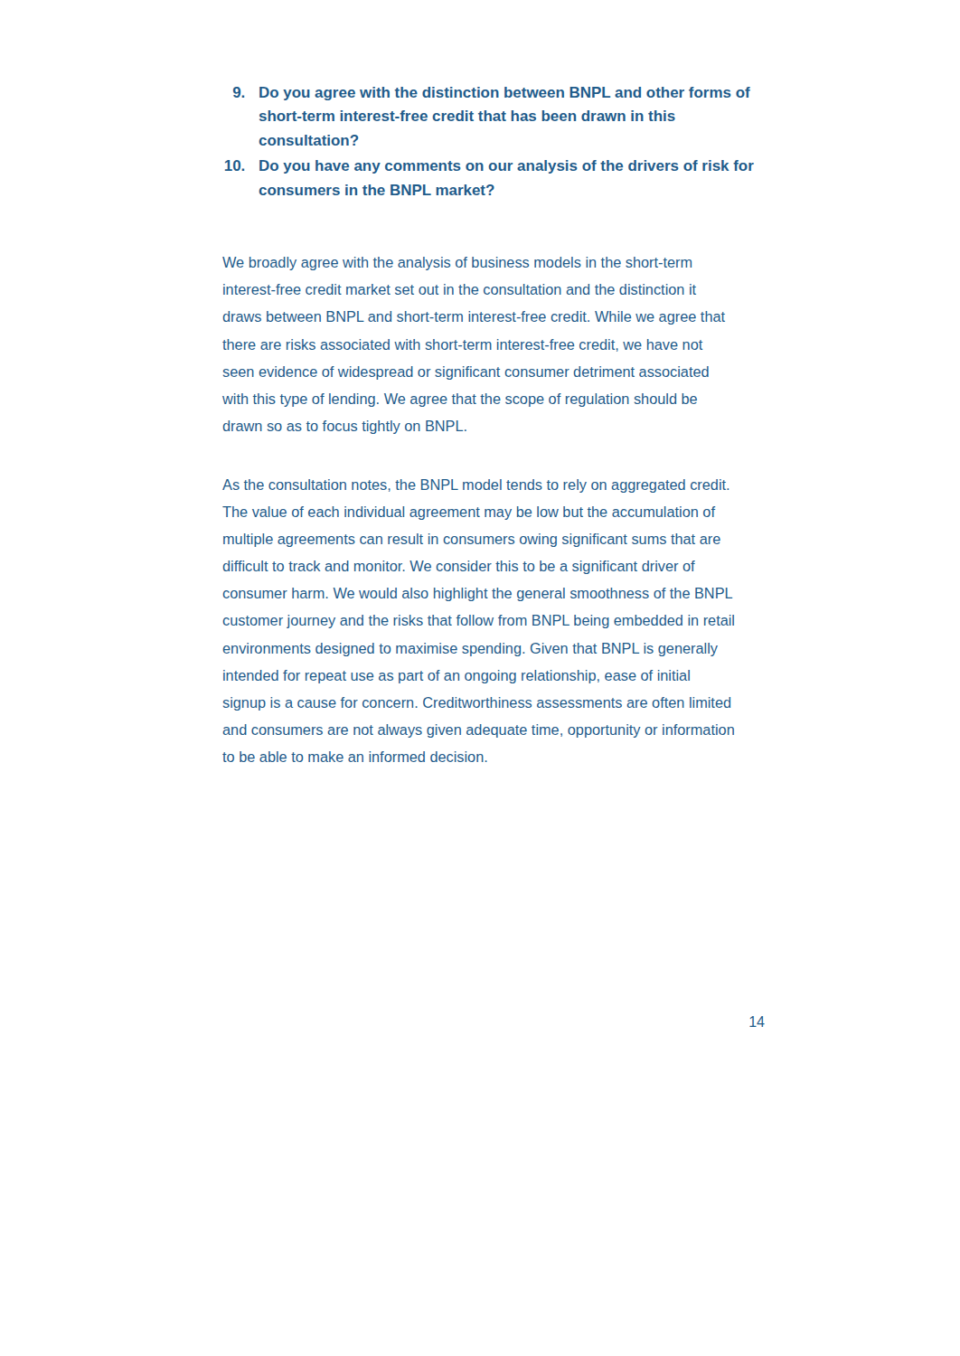Do you agree with the distinction between BNPL and other forms of short-term interest-free credit that has been drawn in this consultation?
Do you have any comments on our analysis of the drivers of risk for consumers in the BNPL market?
We broadly agree with the analysis of business models in the short-term interest-free credit market set out in the consultation and the distinction it draws between BNPL and short-term interest-free credit. While we agree that there are risks associated with short-term interest-free credit, we have not seen evidence of widespread or significant consumer detriment associated with this type of lending. We agree that the scope of regulation should be drawn so as to focus tightly on BNPL.
As the consultation notes, the BNPL model tends to rely on aggregated credit. The value of each individual agreement may be low but the accumulation of multiple agreements can result in consumers owing significant sums that are difficult to track and monitor. We consider this to be a significant driver of consumer harm. We would also highlight the general smoothness of the BNPL customer journey and the risks that follow from BNPL being embedded in retail environments designed to maximise spending. Given that BNPL is generally intended for repeat use as part of an ongoing relationship, ease of initial signup is a cause for concern. Creditworthiness assessments are often limited and consumers are not always given adequate time, opportunity or information to be able to make an informed decision.
14